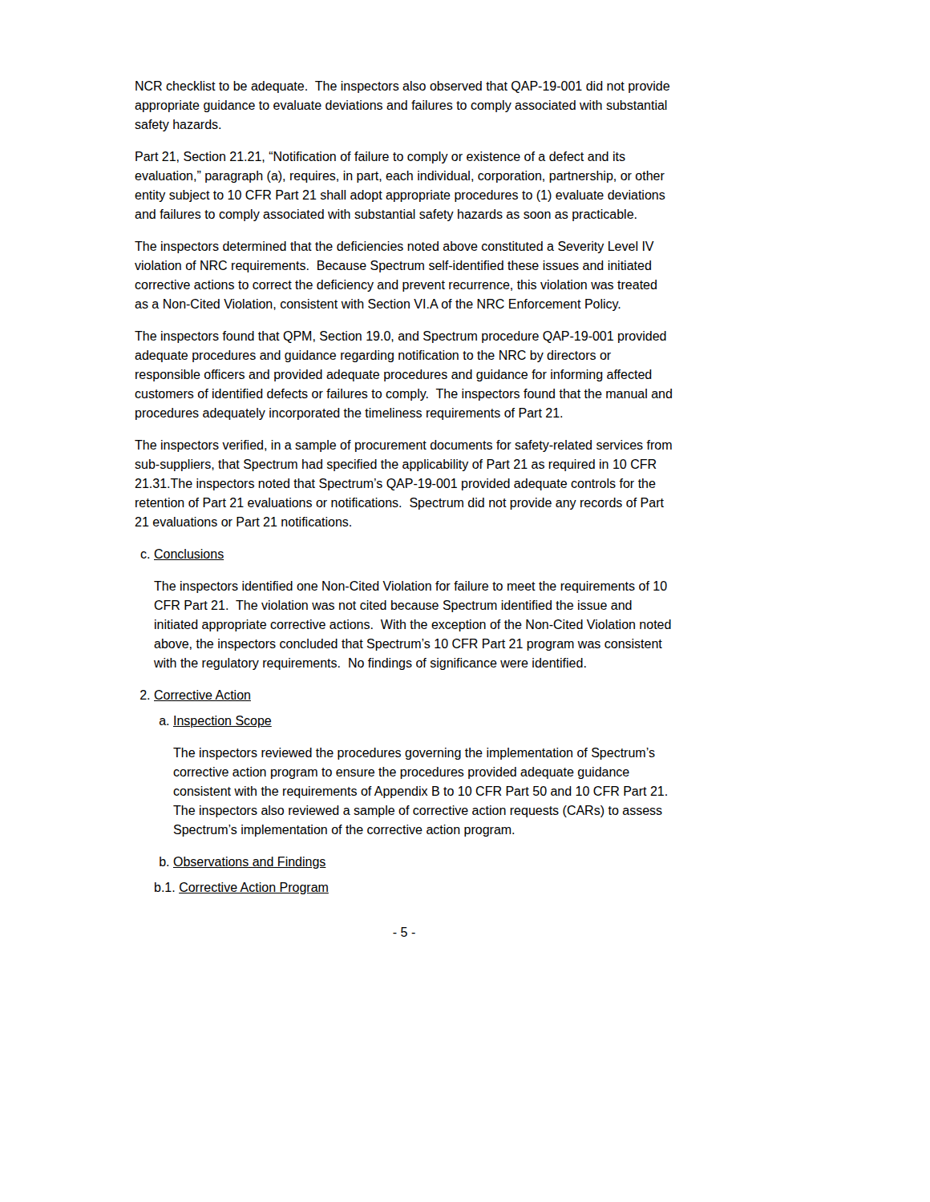NCR checklist to be adequate. The inspectors also observed that QAP-19-001 did not provide appropriate guidance to evaluate deviations and failures to comply associated with substantial safety hazards.
Part 21, Section 21.21, “Notification of failure to comply or existence of a defect and its evaluation,” paragraph (a), requires, in part, each individual, corporation, partnership, or other entity subject to 10 CFR Part 21 shall adopt appropriate procedures to (1) evaluate deviations and failures to comply associated with substantial safety hazards as soon as practicable.
The inspectors determined that the deficiencies noted above constituted a Severity Level IV violation of NRC requirements. Because Spectrum self-identified these issues and initiated corrective actions to correct the deficiency and prevent recurrence, this violation was treated as a Non-Cited Violation, consistent with Section VI.A of the NRC Enforcement Policy.
The inspectors found that QPM, Section 19.0, and Spectrum procedure QAP-19-001 provided adequate procedures and guidance regarding notification to the NRC by directors or responsible officers and provided adequate procedures and guidance for informing affected customers of identified defects or failures to comply. The inspectors found that the manual and procedures adequately incorporated the timeliness requirements of Part 21.
The inspectors verified, in a sample of procurement documents for safety-related services from sub-suppliers, that Spectrum had specified the applicability of Part 21 as required in 10 CFR 21.31.The inspectors noted that Spectrum’s QAP-19-001 provided adequate controls for the retention of Part 21 evaluations or notifications. Spectrum did not provide any records of Part 21 evaluations or Part 21 notifications.
Conclusions
The inspectors identified one Non-Cited Violation for failure to meet the requirements of 10 CFR Part 21. The violation was not cited because Spectrum identified the issue and initiated appropriate corrective actions. With the exception of the Non-Cited Violation noted above, the inspectors concluded that Spectrum’s 10 CFR Part 21 program was consistent with the regulatory requirements. No findings of significance were identified.
Corrective Action
Inspection Scope
The inspectors reviewed the procedures governing the implementation of Spectrum’s corrective action program to ensure the procedures provided adequate guidance consistent with the requirements of Appendix B to 10 CFR Part 50 and 10 CFR Part 21. The inspectors also reviewed a sample of corrective action requests (CARs) to assess Spectrum’s implementation of the corrective action program.
Observations and Findings
b.1. Corrective Action Program
- 5 -